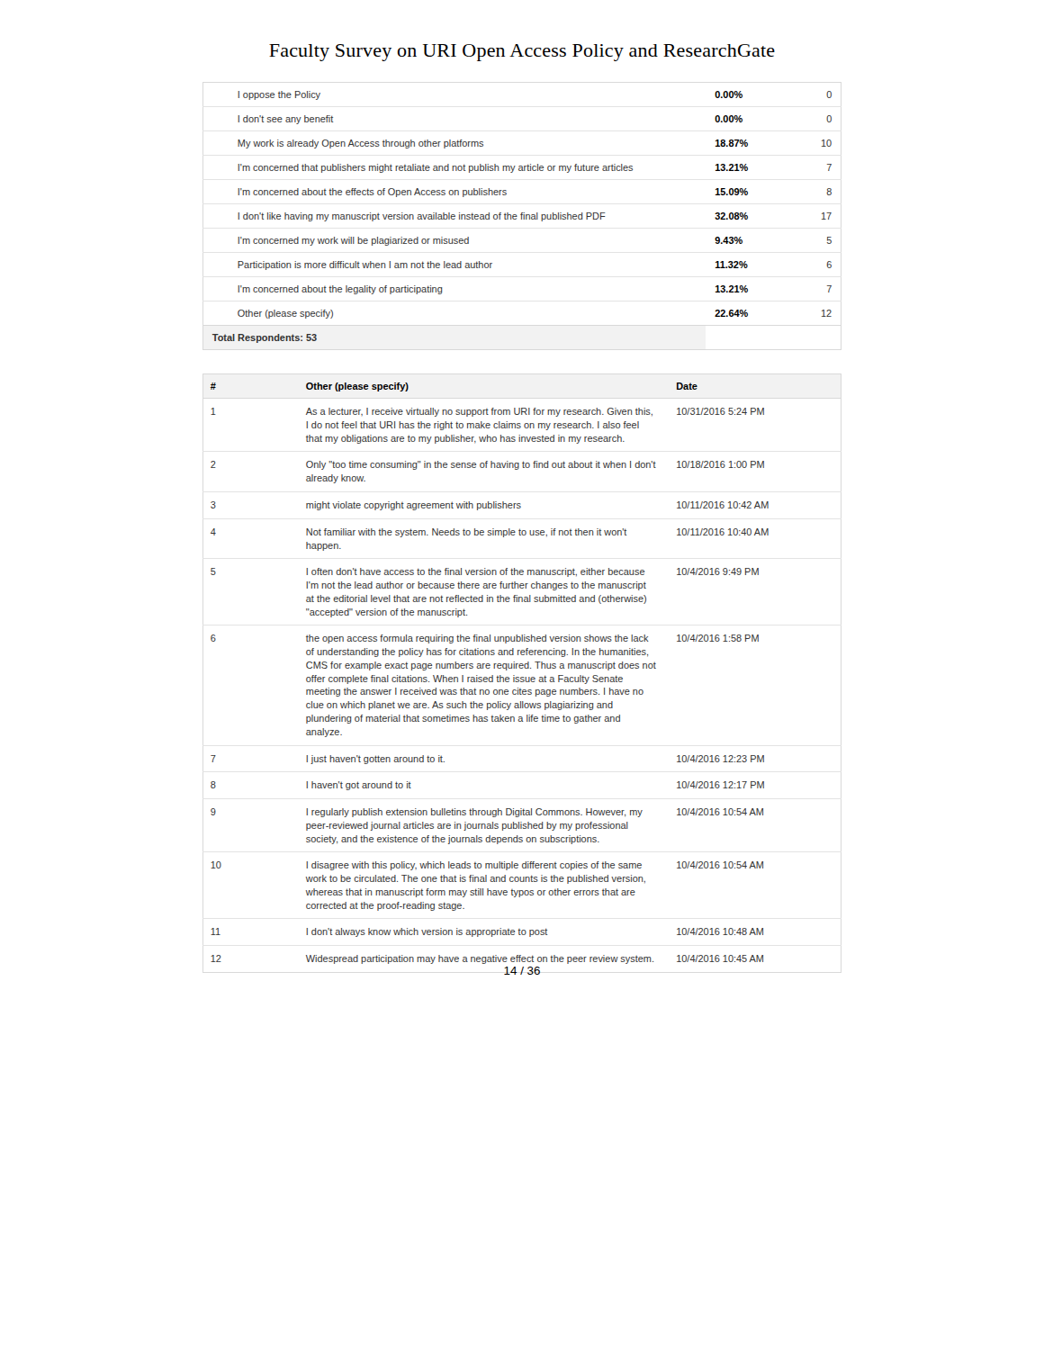Faculty Survey on URI Open Access Policy and ResearchGate
| I oppose the Policy | 0.00% | 0 |
| I don't see any benefit | 0.00% | 0 |
| My work is already Open Access through other platforms | 18.87% | 10 |
| I'm concerned that publishers might retaliate and not publish my article or my future articles | 13.21% | 7 |
| I'm concerned about the effects of Open Access on publishers | 15.09% | 8 |
| I don't like having my manuscript version available instead of the final published PDF | 32.08% | 17 |
| I'm concerned my work will be plagiarized or misused | 9.43% | 5 |
| Participation is more difficult when I am not the lead author | 11.32% | 6 |
| I'm concerned about the legality of participating | 13.21% | 7 |
| Other (please specify) | 22.64% | 12 |
| Total Respondents: 53 | |
| # | Other (please specify) | Date |
| --- | --- | --- |
| 1 | As a lecturer, I receive virtually no support from URI for my research. Given this, I do not feel that URI has the right to make claims on my research. I also feel that my obligations are to my publisher, who has invested in my research. | 10/31/2016 5:24 PM |
| 2 | Only "too time consuming" in the sense of having to find out about it when I don't already know. | 10/18/2016 1:00 PM |
| 3 | might violate copyright agreement with publishers | 10/11/2016 10:42 AM |
| 4 | Not familiar with the system. Needs to be simple to use, if not then it won't happen. | 10/11/2016 10:40 AM |
| 5 | I often don't have access to the final version of the manuscript, either because I'm not the lead author or because there are further changes to the manuscript at the editorial level that are not reflected in the final submitted and (otherwise) "accepted" version of the manuscript. | 10/4/2016 9:49 PM |
| 6 | the open access formula requiring the final unpublished version shows the lack of understanding the policy has for citations and referencing. In the humanities, CMS for example exact page numbers are required. Thus a manuscript does not offer complete final citations. When I raised the issue at a Faculty Senate meeting the answer I received was that no one cites page numbers. I have no clue on which planet we are. As such the policy allows plagiarizing and plundering of material that sometimes has taken a life time to gather and analyze. | 10/4/2016 1:58 PM |
| 7 | I just haven't gotten around to it. | 10/4/2016 12:23 PM |
| 8 | I haven't got around to it | 10/4/2016 12:17 PM |
| 9 | I regularly publish extension bulletins through Digital Commons. However, my peer-reviewed journal articles are in journals published by my professional society, and the existence of the journals depends on subscriptions. | 10/4/2016 10:54 AM |
| 10 | I disagree with this policy, which leads to multiple different copies of the same work to be circulated. The one that is final and counts is the published version, whereas that in manuscript form may still have typos or other errors that are corrected at the proof-reading stage. | 10/4/2016 10:54 AM |
| 11 | I don't always know which version is appropriate to post | 10/4/2016 10:48 AM |
| 12 | Widespread participation may have a negative effect on the peer review system. | 10/4/2016 10:45 AM |
14 / 36